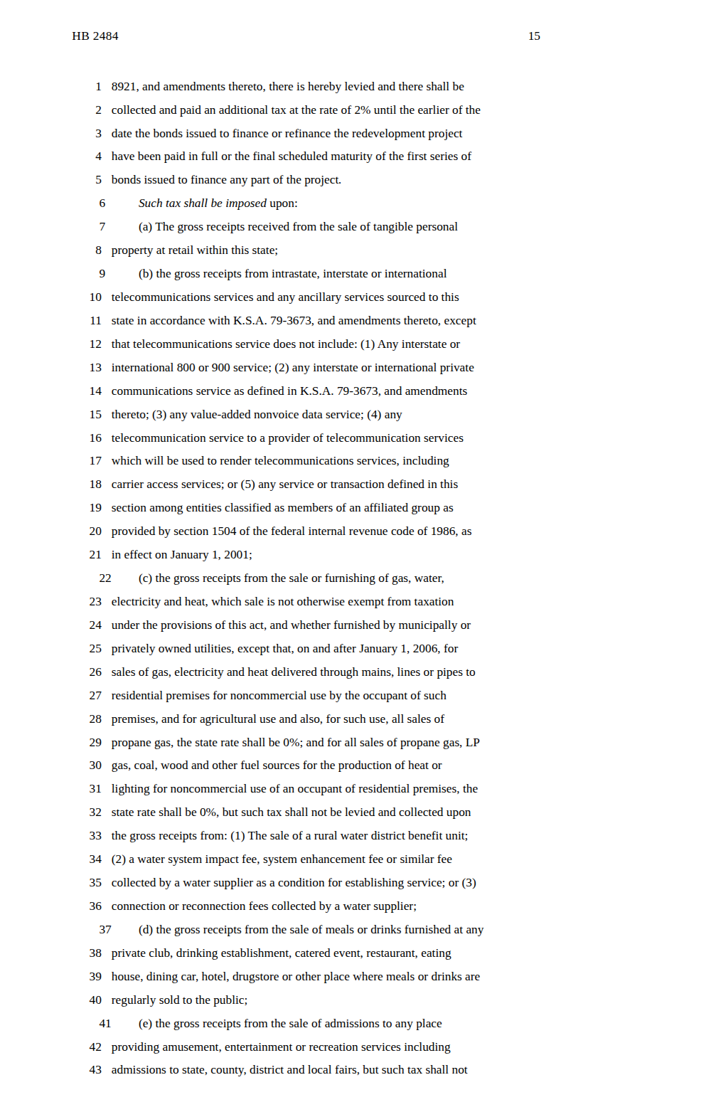HB 2484 15
18921, and amendments thereto, there is hereby levied and there shall be
2collected and paid an additional tax at the rate of 2% until the earlier of the
3date the bonds issued to finance or refinance the redevelopment project
4have been paid in full or the final scheduled maturity of the first series of
5bonds issued to finance any part of the project.
6 Such tax shall be imposed upon:
7(a) The gross receipts received from the sale of tangible personal
8property at retail within this state;
9(b) the gross receipts from intrastate, interstate or international
10telecommunications services and any ancillary services sourced to this
11state in accordance with K.S.A. 79-3673, and amendments thereto, except
12that telecommunications service does not include: (1) Any interstate or
13international 800 or 900 service; (2) any interstate or international private
14communications service as defined in K.S.A. 79-3673, and amendments
15thereto; (3) any value-added nonvoice data service; (4) any
16telecommunication service to a provider of telecommunication services
17which will be used to render telecommunications services, including
18carrier access services; or (5) any service or transaction defined in this
19section among entities classified as members of an affiliated group as
20provided by section 1504 of the federal internal revenue code of 1986, as
21in effect on January 1, 2001;
22(c) the gross receipts from the sale or furnishing of gas, water,
23electricity and heat, which sale is not otherwise exempt from taxation
24under the provisions of this act, and whether furnished by municipally or
25privately owned utilities, except that, on and after January 1, 2006, for
26sales of gas, electricity and heat delivered through mains, lines or pipes to
27residential premises for noncommercial use by the occupant of such
28premises, and for agricultural use and also, for such use, all sales of
29propane gas, the state rate shall be 0%; and for all sales of propane gas, LP
30gas, coal, wood and other fuel sources for the production of heat or
31lighting for noncommercial use of an occupant of residential premises, the
32state rate shall be 0%, but such tax shall not be levied and collected upon
33the gross receipts from: (1) The sale of a rural water district benefit unit;
34(2) a water system impact fee, system enhancement fee or similar fee
35collected by a water supplier as a condition for establishing service; or (3)
36connection or reconnection fees collected by a water supplier;
37(d) the gross receipts from the sale of meals or drinks furnished at any
38private club, drinking establishment, catered event, restaurant, eating
39house, dining car, hotel, drugstore or other place where meals or drinks are
40regularly sold to the public;
41(e) the gross receipts from the sale of admissions to any place
42providing amusement, entertainment or recreation services including
43admissions to state, county, district and local fairs, but such tax shall not